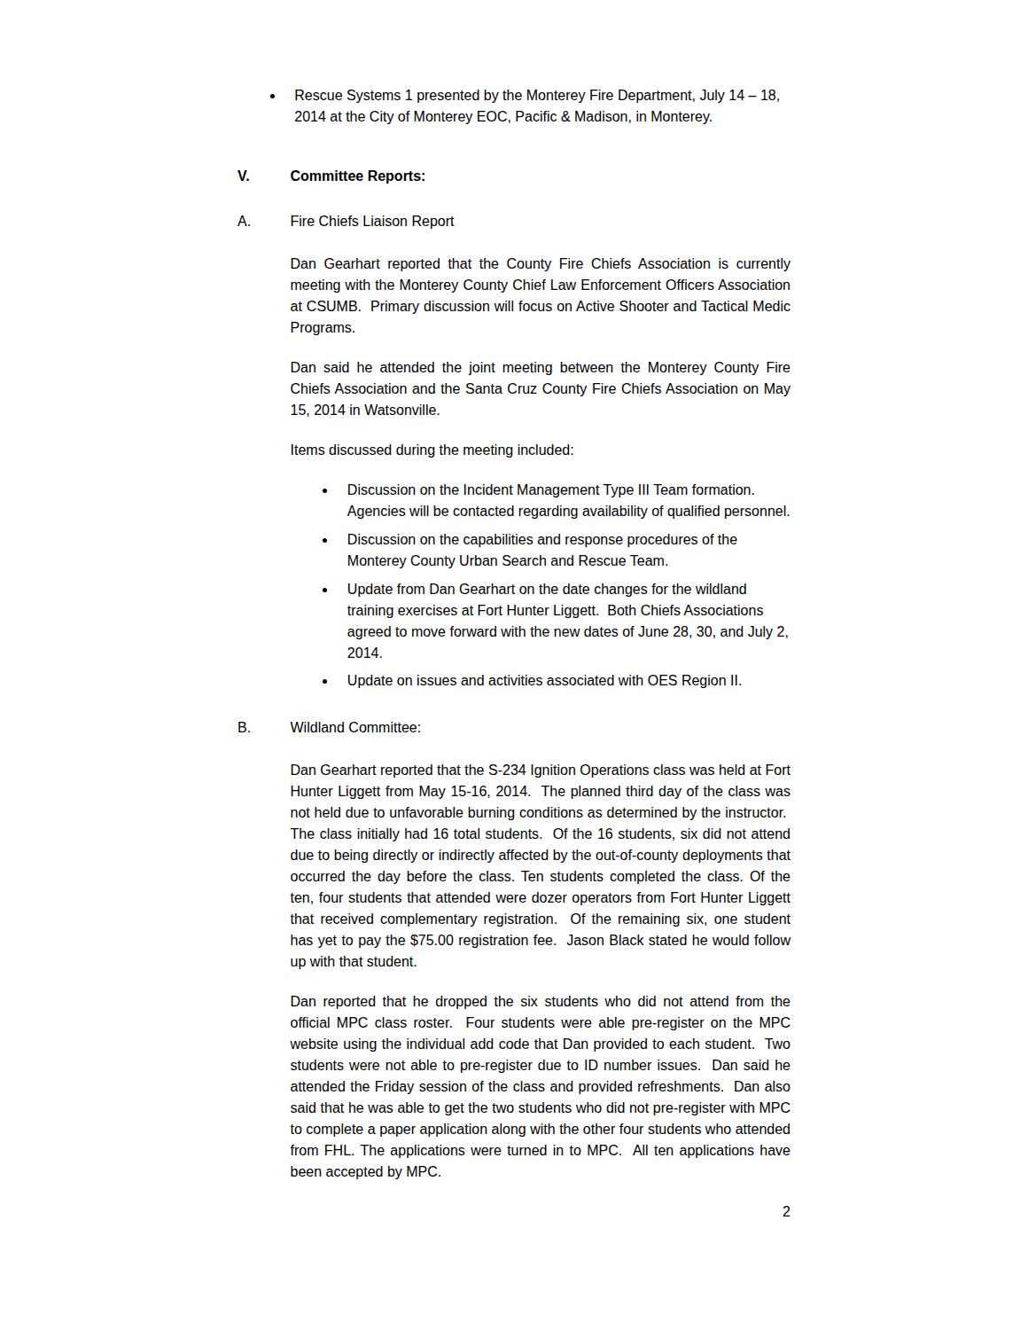Rescue Systems 1 presented by the Monterey Fire Department, July 14 – 18, 2014 at the City of Monterey EOC, Pacific & Madison, in Monterey.
V.
Committee Reports:
A.
Fire Chiefs Liaison Report
Dan Gearhart reported that the County Fire Chiefs Association is currently meeting with the Monterey County Chief Law Enforcement Officers Association at CSUMB. Primary discussion will focus on Active Shooter and Tactical Medic Programs.
Dan said he attended the joint meeting between the Monterey County Fire Chiefs Association and the Santa Cruz County Fire Chiefs Association on May 15, 2014 in Watsonville.
Items discussed during the meeting included:
Discussion on the Incident Management Type III Team formation. Agencies will be contacted regarding availability of qualified personnel.
Discussion on the capabilities and response procedures of the Monterey County Urban Search and Rescue Team.
Update from Dan Gearhart on the date changes for the wildland training exercises at Fort Hunter Liggett. Both Chiefs Associations agreed to move forward with the new dates of June 28, 30, and July 2, 2014.
Update on issues and activities associated with OES Region II.
B.
Wildland Committee:
Dan Gearhart reported that the S-234 Ignition Operations class was held at Fort Hunter Liggett from May 15-16, 2014. The planned third day of the class was not held due to unfavorable burning conditions as determined by the instructor. The class initially had 16 total students. Of the 16 students, six did not attend due to being directly or indirectly affected by the out-of-county deployments that occurred the day before the class. Ten students completed the class. Of the ten, four students that attended were dozer operators from Fort Hunter Liggett that received complementary registration. Of the remaining six, one student has yet to pay the $75.00 registration fee. Jason Black stated he would follow up with that student.
Dan reported that he dropped the six students who did not attend from the official MPC class roster. Four students were able pre-register on the MPC website using the individual add code that Dan provided to each student. Two students were not able to pre-register due to ID number issues. Dan said he attended the Friday session of the class and provided refreshments. Dan also said that he was able to get the two students who did not pre-register with MPC to complete a paper application along with the other four students who attended from FHL. The applications were turned in to MPC. All ten applications have been accepted by MPC.
2